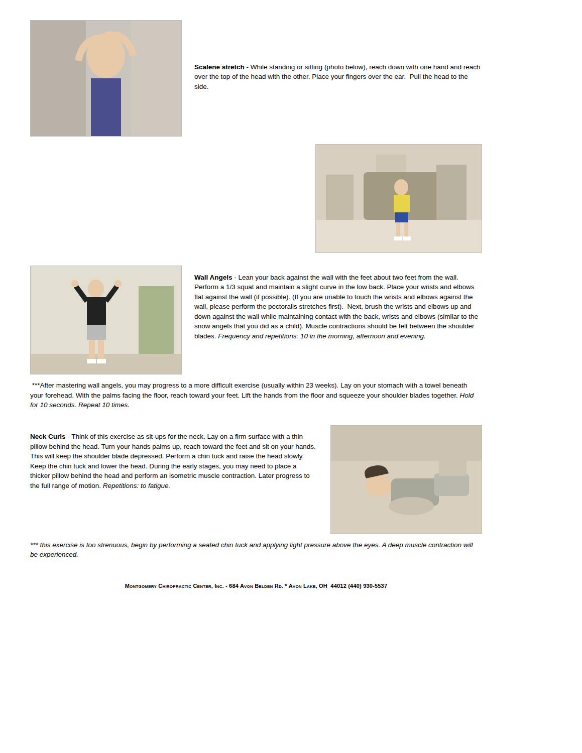Scalene stretch - While standing or sitting (photo below), reach down with one hand and reach over the top of the head with the other. Place your fingers over the ear. Pull the head to the side.
Wall Angels - Lean your back against the wall with the feet about two feet from the wall. Perform a 1/3 squat and maintain a slight curve in the low back. Place your wrists and elbows flat against the wall (if possible). (If you are unable to touch the wrists and elbows against the wall, please perform the pectoralis stretches first). Next, brush the wrists and elbows up and down against the wall while maintaining contact with the back, wrists and elbows (similar to the snow angels that you did as a child). Muscle contractions should be felt between the shoulder blades. Frequency and repetitions: 10 in the morning, afternoon and evening.
***After mastering wall angels, you may progress to a more difficult exercise (usually within 23 weeks). Lay on your stomach with a towel beneath your forehead. With the palms facing the floor, reach toward your feet. Lift the hands from the floor and squeeze your shoulder blades together. Hold for 10 seconds. Repeat 10 times.
Neck Curls - Think of this exercise as sit-ups for the neck. Lay on a firm surface with a thin pillow behind the head. Turn your hands palms up, reach toward the feet and sit on your hands. This will keep the shoulder blade depressed. Perform a chin tuck and raise the head slowly. Keep the chin tuck and lower the head. During the early stages, you may need to place a thicker pillow behind the head and perform an isometric muscle contraction. Later progress to the full range of motion. Repetitions: to fatigue.
*** this exercise is too strenuous, begin by performing a seated chin tuck and applying light pressure above the eyes. A deep muscle contraction will be experienced.
Montgomery Chiropractic Center, Inc. - 684 Avon Belden Rd. * Avon Lake, OH 44012 (440) 930-5537